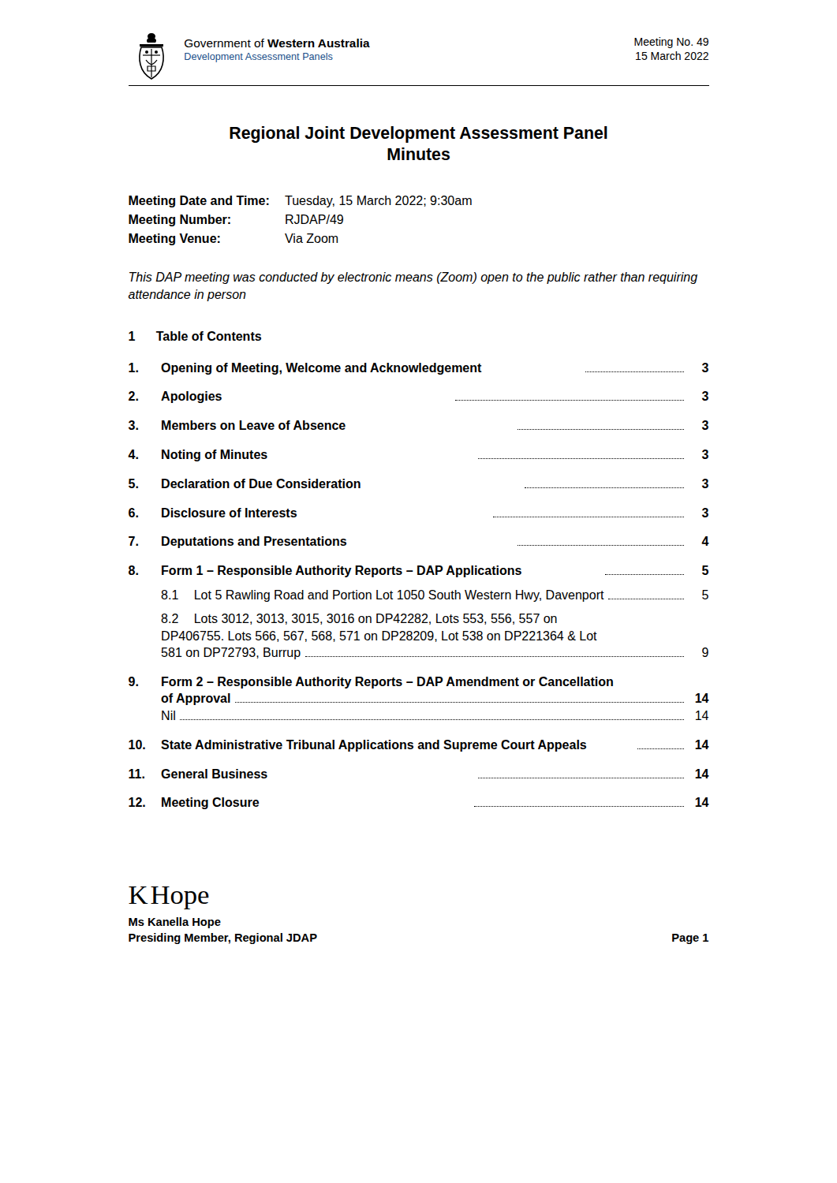Government of Western Australia
Development Assessment Panels
Meeting No. 49
15 March 2022
Regional Joint Development Assessment Panel
Minutes
| Meeting Date and Time: | Tuesday, 15 March 2022; 9:30am |
| Meeting Number: | RJDAP/49 |
| Meeting Venue: | Via Zoom |
This DAP meeting was conducted by electronic means (Zoom) open to the public rather than requiring attendance in person
1 Table of Contents
1. Opening of Meeting, Welcome and Acknowledgement 3
2. Apologies 3
3. Members on Leave of Absence 3
4. Noting of Minutes 3
5. Declaration of Due Consideration 3
6. Disclosure of Interests 3
7. Deputations and Presentations 4
8. Form 1 – Responsible Authority Reports – DAP Applications 5
8.1 Lot 5 Rawling Road and Portion Lot 1050 South Western Hwy, Davenport 5
8.2 Lots 3012, 3013, 3015, 3016 on DP42282, Lots 553, 556, 557 on DP406755. Lots 566, 567, 568, 571 on DP28209, Lot 538 on DP221364 & Lot 581 on DP72793, Burrup 9
9. Form 2 – Responsible Authority Reports – DAP Amendment or Cancellation
of Approval 14
Nil 14
10. State Administrative Tribunal Applications and Supreme Court Appeals 14
11. General Business 14
12. Meeting Closure 14
K Hope
Ms Kanella Hope
Presiding Member, Regional JDAP Page 1